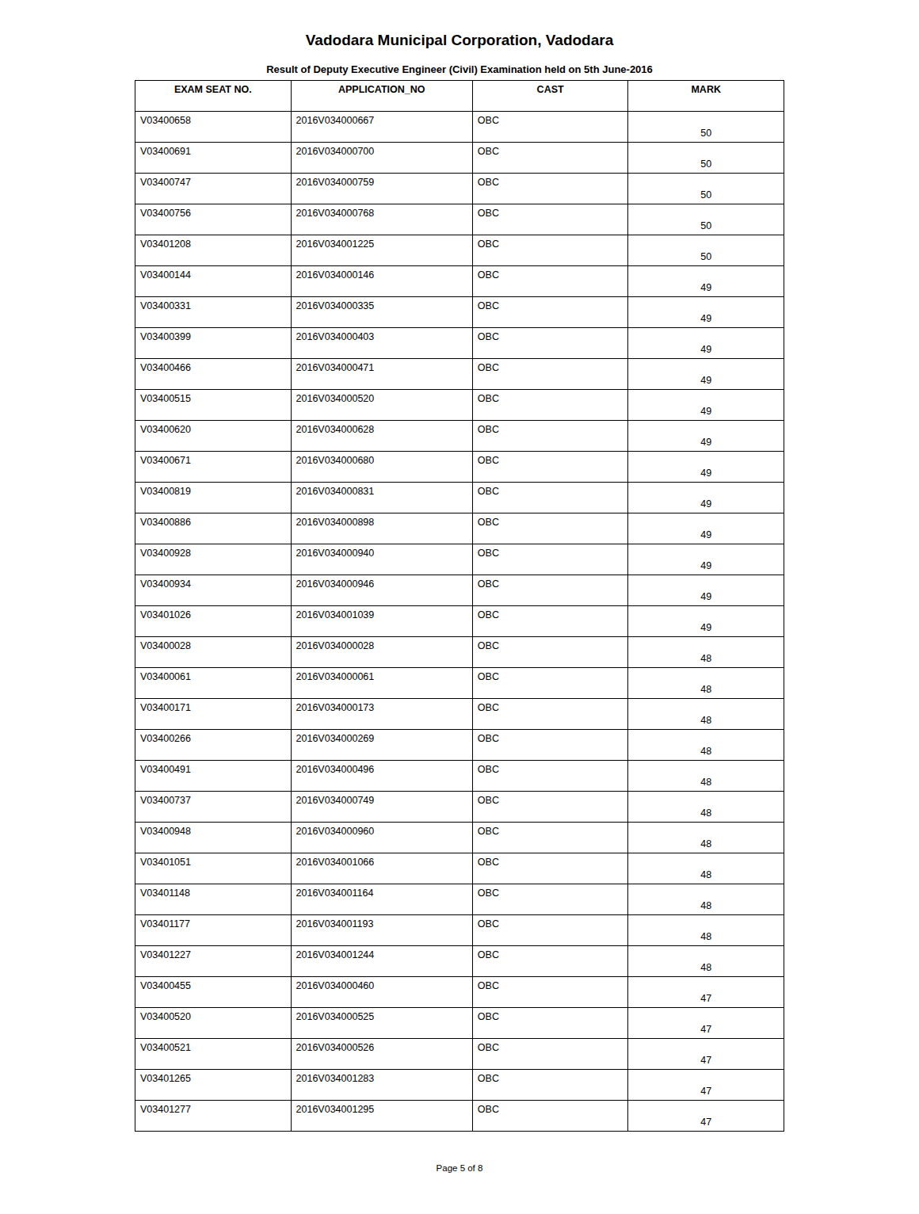Vadodara Municipal Corporation, Vadodara
Result of Deputy Executive Engineer (Civil) Examination held on 5th June-2016
| EXAM SEAT NO. | APPLICATION_NO | CAST | MARK |
| --- | --- | --- | --- |
| V03400658 | 2016V034000667 | OBC | 50 |
| V03400691 | 2016V034000700 | OBC | 50 |
| V03400747 | 2016V034000759 | OBC | 50 |
| V03400756 | 2016V034000768 | OBC | 50 |
| V03401208 | 2016V034001225 | OBC | 50 |
| V03400144 | 2016V034000146 | OBC | 49 |
| V03400331 | 2016V034000335 | OBC | 49 |
| V03400399 | 2016V034000403 | OBC | 49 |
| V03400466 | 2016V034000471 | OBC | 49 |
| V03400515 | 2016V034000520 | OBC | 49 |
| V03400620 | 2016V034000628 | OBC | 49 |
| V03400671 | 2016V034000680 | OBC | 49 |
| V03400819 | 2016V034000831 | OBC | 49 |
| V03400886 | 2016V034000898 | OBC | 49 |
| V03400928 | 2016V034000940 | OBC | 49 |
| V03400934 | 2016V034000946 | OBC | 49 |
| V03401026 | 2016V034001039 | OBC | 49 |
| V03400028 | 2016V034000028 | OBC | 48 |
| V03400061 | 2016V034000061 | OBC | 48 |
| V03400171 | 2016V034000173 | OBC | 48 |
| V03400266 | 2016V034000269 | OBC | 48 |
| V03400491 | 2016V034000496 | OBC | 48 |
| V03400737 | 2016V034000749 | OBC | 48 |
| V03400948 | 2016V034000960 | OBC | 48 |
| V03401051 | 2016V034001066 | OBC | 48 |
| V03401148 | 2016V034001164 | OBC | 48 |
| V03401177 | 2016V034001193 | OBC | 48 |
| V03401227 | 2016V034001244 | OBC | 48 |
| V03400455 | 2016V034000460 | OBC | 47 |
| V03400520 | 2016V034000525 | OBC | 47 |
| V03400521 | 2016V034000526 | OBC | 47 |
| V03401265 | 2016V034001283 | OBC | 47 |
| V03401277 | 2016V034001295 | OBC | 47 |
Page 5 of 8